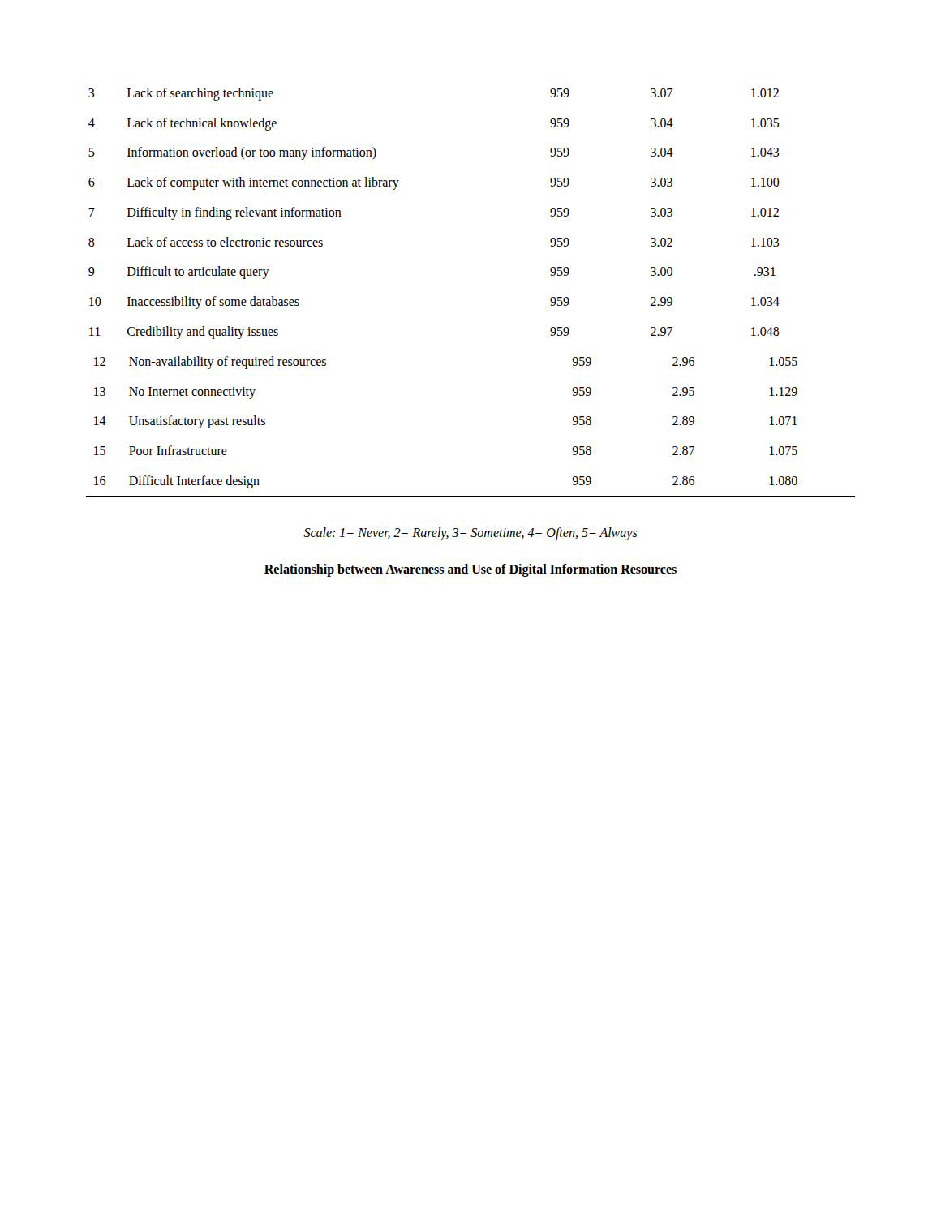| 3 | Lack of searching technique | 959 | 3.07 | 1.012 |
| 4 | Lack of technical knowledge | 959 | 3.04 | 1.035 |
| 5 | Information overload (or too many information) | 959 | 3.04 | 1.043 |
| 6 | Lack of computer with internet connection at library | 959 | 3.03 | 1.100 |
| 7 | Difficulty in finding relevant information | 959 | 3.03 | 1.012 |
| 8 | Lack of access to electronic resources | 959 | 3.02 | 1.103 |
| 9 | Difficult to articulate query | 959 | 3.00 | .931 |
| 10 | Inaccessibility of some databases | 959 | 2.99 | 1.034 |
| 11 | Credibility and quality issues | 959 | 2.97 | 1.048 |
| 12 | Non-availability of required resources | 959 | 2.96 | 1.055 |
| 13 | No Internet connectivity | 959 | 2.95 | 1.129 |
| 14 | Unsatisfactory past results | 958 | 2.89 | 1.071 |
| 15 | Poor Infrastructure | 958 | 2.87 | 1.075 |
| 16 | Difficult Interface design | 959 | 2.86 | 1.080 |
Scale: 1= Never, 2= Rarely, 3= Sometime, 4= Often, 5= Always
Relationship between Awareness and Use of Digital Information Resources